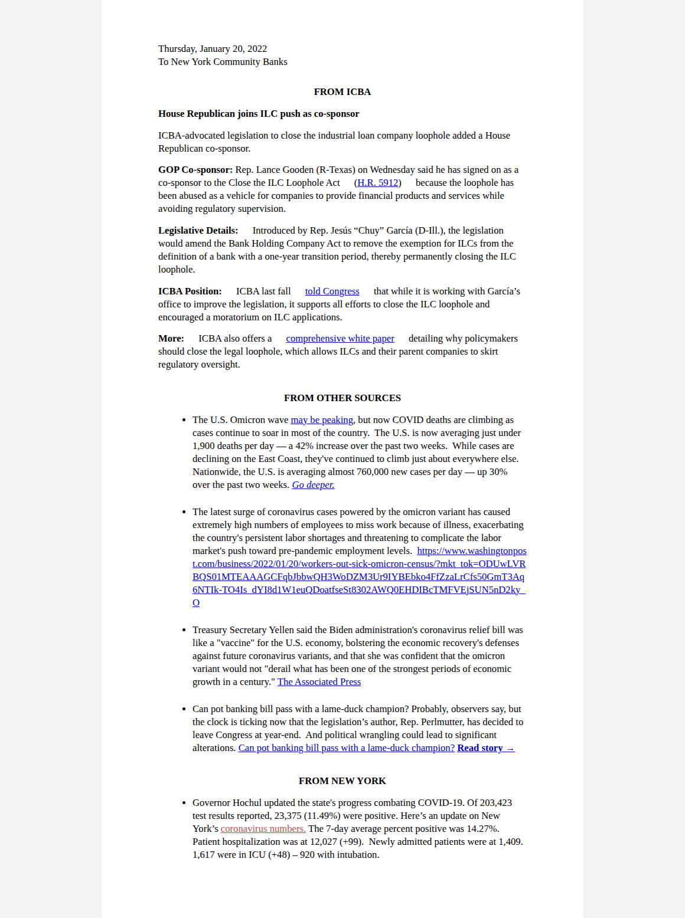Thursday, January 20, 2022
To New York Community Banks
FROM ICBA
House Republican joins ILC push as co-sponsor
ICBA-advocated legislation to close the industrial loan company loophole added a House Republican co-sponsor.
GOP Co-sponsor: Rep. Lance Gooden (R-Texas) on Wednesday said he has signed on as a co-sponsor to the Close the ILC Loophole Act (H.R. 5912) because the loophole has been abused as a vehicle for companies to provide financial products and services while avoiding regulatory supervision.
Legislative Details: Introduced by Rep. Jesús “Chuy” García (D-Ill.), the legislation would amend the Bank Holding Company Act to remove the exemption for ILCs from the definition of a bank with a one-year transition period, thereby permanently closing the ILC loophole.
ICBA Position: ICBA last fall told Congress that while it is working with García’s office to improve the legislation, it supports all efforts to close the ILC loophole and encouraged a moratorium on ILC applications.
More: ICBA also offers a comprehensive white paper detailing why policymakers should close the legal loophole, which allows ILCs and their parent companies to skirt regulatory oversight.
FROM OTHER SOURCES
The U.S. Omicron wave may be peaking, but now COVID deaths are climbing as cases continue to soar in most of the country. The U.S. is now averaging just under 1,900 deaths per day — a 42% increase over the past two weeks. While cases are declining on the East Coast, they've continued to climb just about everywhere else. Nationwide, the U.S. is averaging almost 760,000 new cases per day — up 30% over the past two weeks. Go deeper.
The latest surge of coronavirus cases powered by the omicron variant has caused extremely high numbers of employees to miss work because of illness, exacerbating the country's persistent labor shortages and threatening to complicate the labor market's push toward pre-pandemic employment levels. https://www.washingtonpost.com/business/2022/01/20/workers-out-sick-omicron-census/?mkt_tok=ODUwLVRBQS01MTEAAAGCFqbJbbwQH3WoDZM3Ur9IYBEbko4FfZzaLrCfs50GmT3Aq6NTIk-TO4Is_dYI8d1W1euQDoatfseSt8302AWQ0EHDIBcTMFVEjSUN5nD2ky_O
Treasury Secretary Yellen said the Biden administration's coronavirus relief bill was like a "vaccine" for the U.S. economy, bolstering the economic recovery's defenses against future coronavirus variants, and that she was confident that the omicron variant would not "derail what has been one of the strongest periods of economic growth in a century." The Associated Press
Can pot banking bill pass with a lame-duck champion? Probably, observers say, but the clock is ticking now that the legislation’s author, Rep. Perlmutter, has decided to leave Congress at year-end. And political wrangling could lead to significant alterations. Can pot banking bill pass with a lame-duck champion? Read story →
FROM NEW YORK
Governor Hochul updated the state's progress combating COVID-19. Of 203,423 test results reported, 23,375 (11.49%) were positive. Here’s an update on New York’s coronavirus numbers. The 7-day average percent positive was 14.27%. Patient hospitalization was at 12,027 (+99). Newly admitted patients were at 1,409. 1,617 were in ICU (+48) – 920 with intubation.